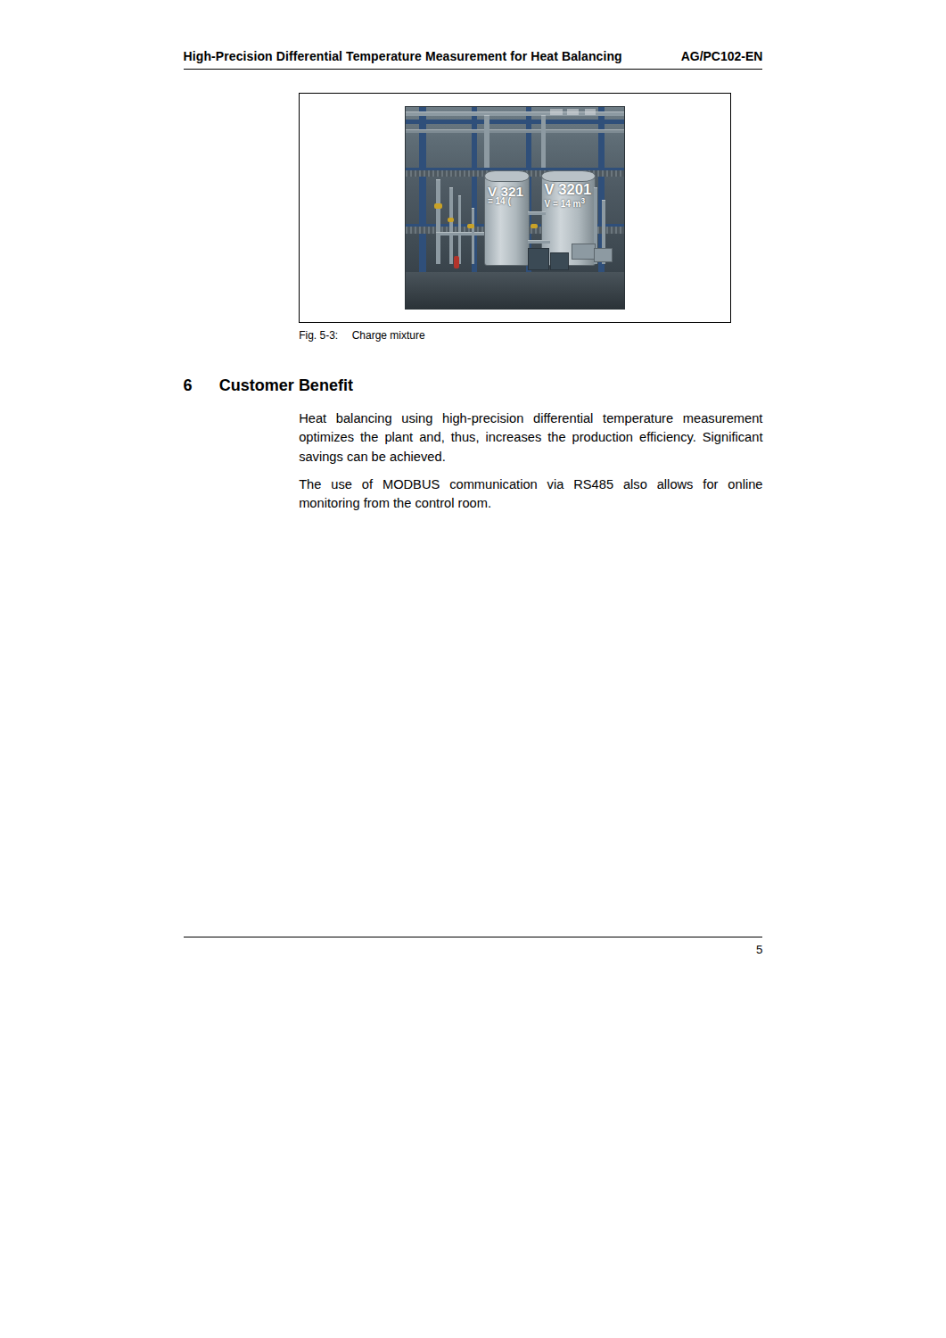High-Precision Differential Temperature Measurement for Heat Balancing
AG/PC102-EN
V 321
= 14 (
V 3201
V = 14 m3
Fig. 5-3: Charge mixture
6 Customer Benefit
Heat balancing using high-precision differential temperature measurement optimizes the plant and, thus, increases the production efficiency. Significant savings can be achieved.
The use of MODBUS communication via RS485 also allows for online monitoring from the control room.
5